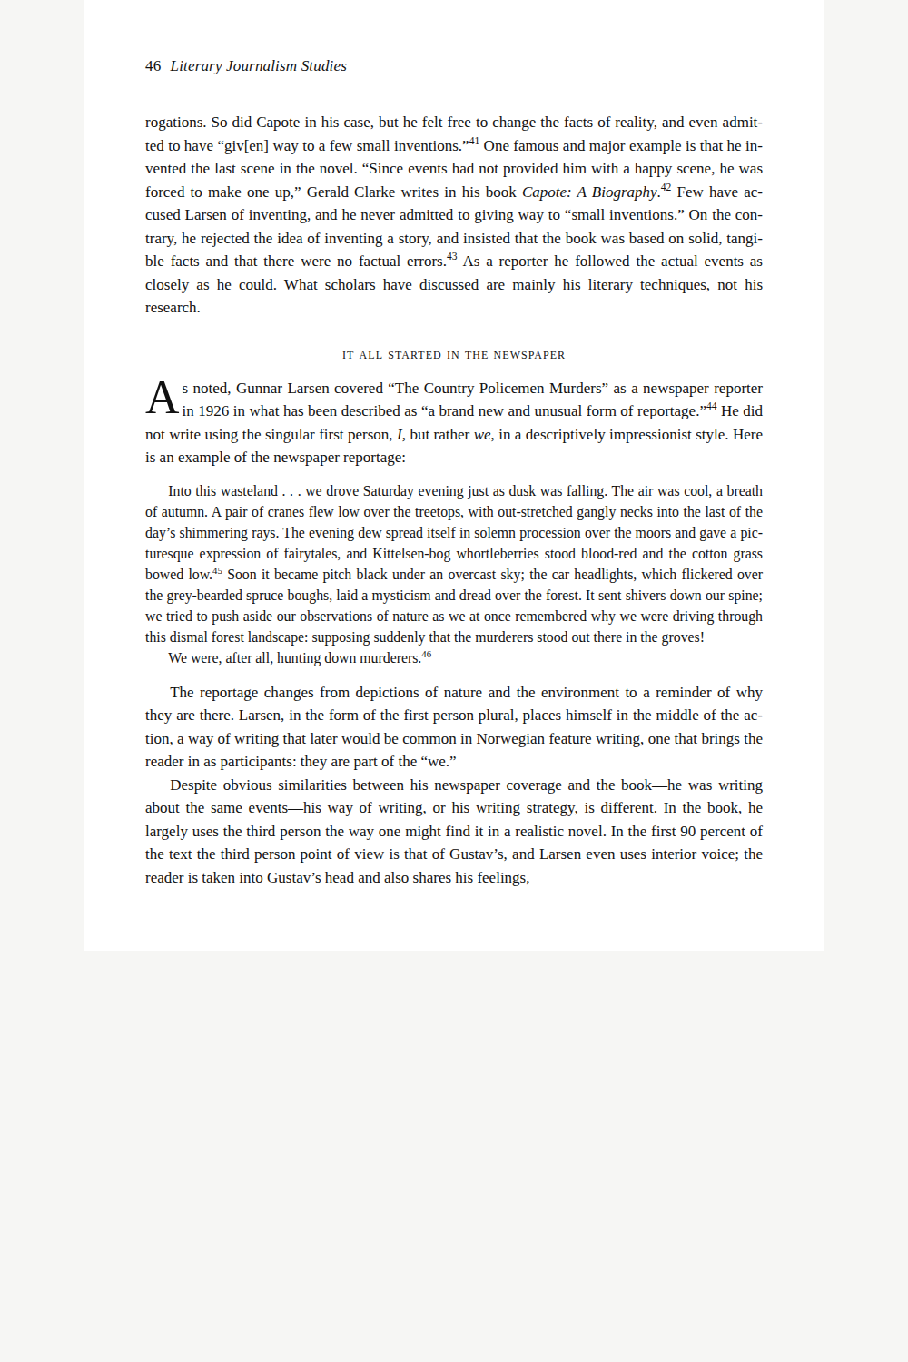46 Literary Journalism Studies
rogations. So did Capote in his case, but he felt free to change the facts of reality, and even admitted to have “giv[en] way to a few small inventions.”41 One famous and major example is that he invented the last scene in the novel. “Since events had not provided him with a happy scene, he was forced to make one up,” Gerald Clarke writes in his book Capote: A Biography.42 Few have accused Larsen of inventing, and he never admitted to giving way to “small inventions.” On the contrary, he rejected the idea of inventing a story, and insisted that the book was based on solid, tangible facts and that there were no factual errors.43 As a reporter he followed the actual events as closely as he could. What scholars have discussed are mainly his literary techniques, not his research.
It all started in the newspaper
As noted, Gunnar Larsen covered “The Country Policemen Murders” as a newspaper reporter in 1926 in what has been described as “a brand new and unusual form of reportage.”44 He did not write using the singular first person, I, but rather we, in a descriptively impressionist style. Here is an example of the newspaper reportage:
Into this wasteland . . . we drove Saturday evening just as dusk was falling. The air was cool, a breath of autumn. A pair of cranes flew low over the treetops, with out-stretched gangly necks into the last of the day’s shimmering rays. The evening dew spread itself in solemn procession over the moors and gave a picturesque expression of fairytales, and Kittelsen-bog whortleberries stood blood-red and the cotton grass bowed low.45 Soon it became pitch black under an overcast sky; the car headlights, which flickered over the grey-bearded spruce boughs, laid a mysticism and dread over the forest. It sent shivers down our spine; we tried to push aside our observations of nature as we at once remembered why we were driving through this dismal forest landscape: supposing suddenly that the murderers stood out there in the groves!
We were, after all, hunting down murderers.46
The reportage changes from depictions of nature and the environment to a reminder of why they are there. Larsen, in the form of the first person plural, places himself in the middle of the action, a way of writing that later would be common in Norwegian feature writing, one that brings the reader in as participants: they are part of the “we.”
Despite obvious similarities between his newspaper coverage and the book—he was writing about the same events—his way of writing, or his writing strategy, is different. In the book, he largely uses the third person the way one might find it in a realistic novel. In the first 90 percent of the text the third person point of view is that of Gustav’s, and Larsen even uses interior voice; the reader is taken into Gustav’s head and also shares his feelings,